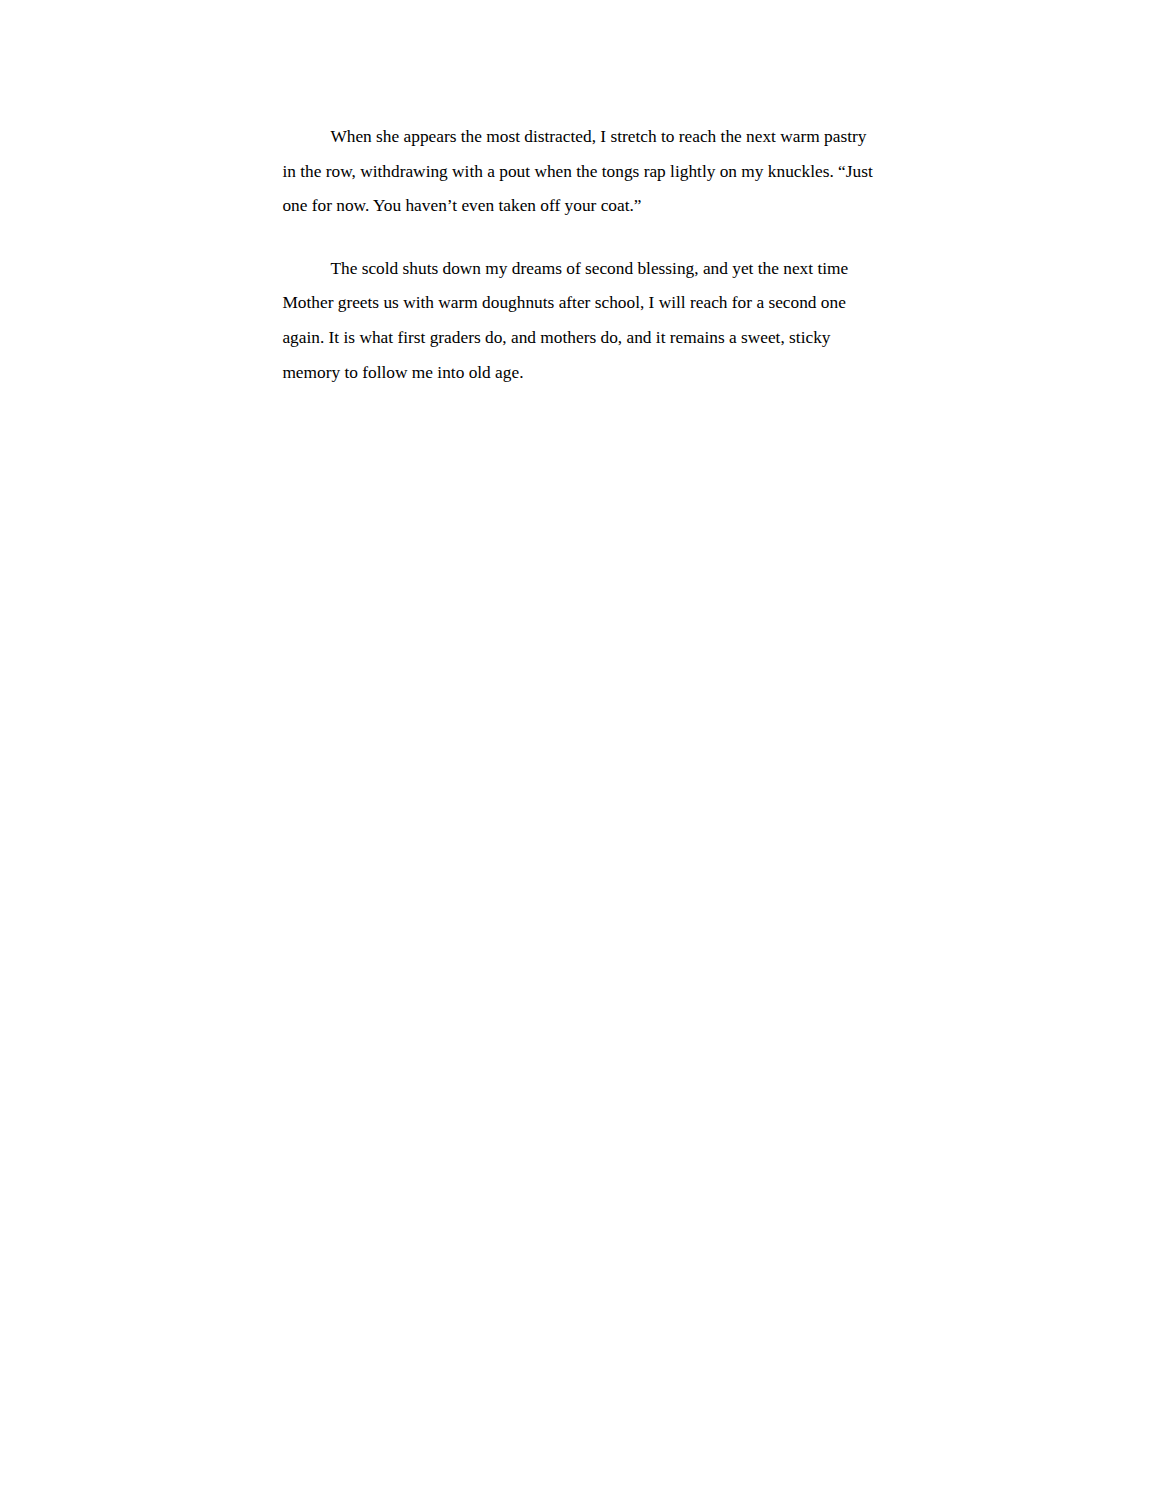When she appears the most distracted, I stretch to reach the next warm pastry in the row, withdrawing with a pout when the tongs rap lightly on my knuckles. “Just one for now. You haven’t even taken off your coat.”
The scold shuts down my dreams of second blessing, and yet the next time Mother greets us with warm doughnuts after school, I will reach for a second one again. It is what first graders do, and mothers do, and it remains a sweet, sticky memory to follow me into old age.